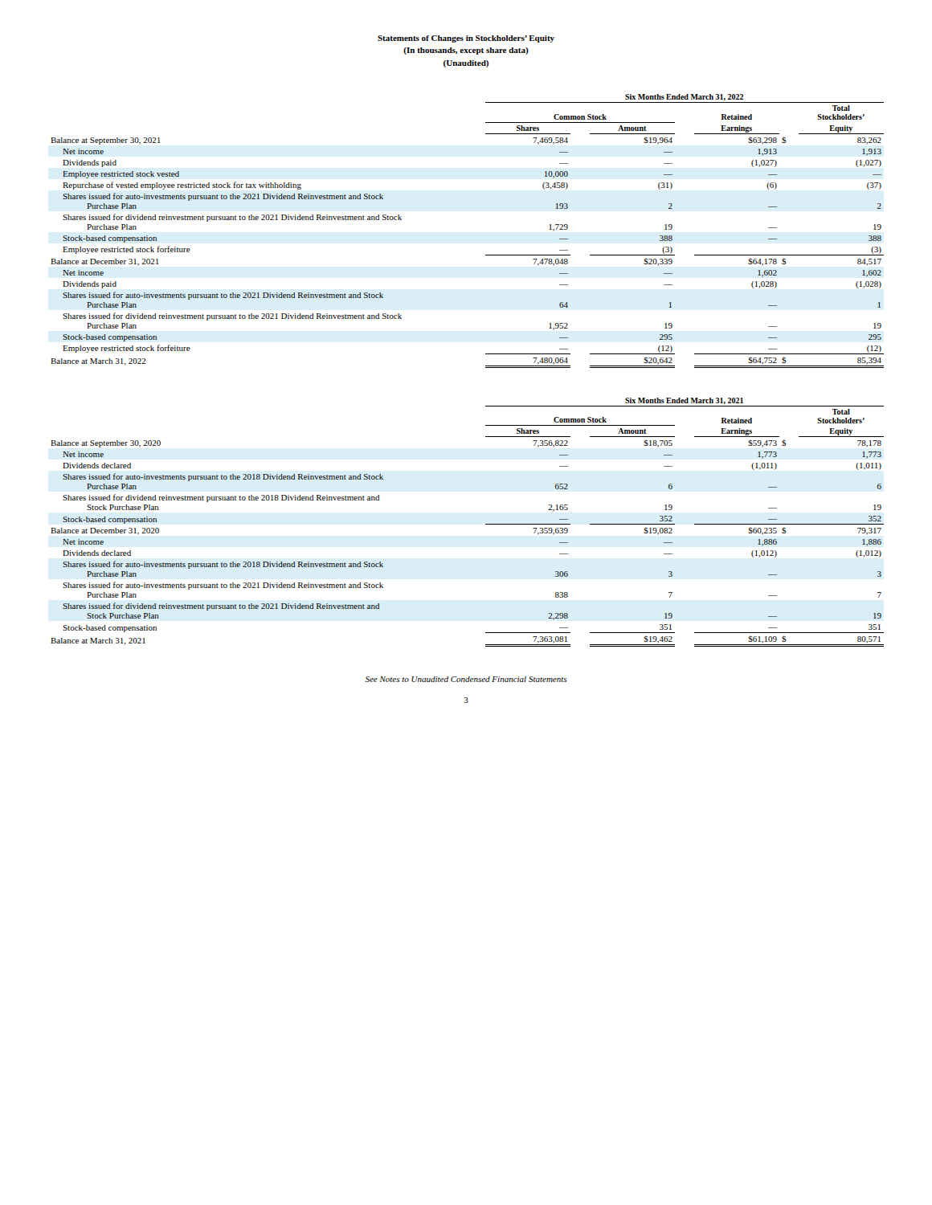Statements of Changes in Stockholders’ Equity
(In thousands, except share data)
(Unaudited)
| | Six Months Ended March 31, 2022 |
| | Common Stock | | Retained | | Total Stockholders’ |
| | Shares | | Amount | | Earnings | | Equity |
| Balance at September 30, 2021 | 7,469,584 | | $19,964 | | $63,298 | $ | 83,262 |
| Net income | — | | — | | 1,913 | | 1,913 |
| Dividends paid | — | | — | | (1,027) | | (1,027) |
| Employee restricted stock vested | 10,000 | | — | | — | | — |
| Repurchase of vested employee restricted stock for tax withholding | (3,458) | | (31) | | (6) | | (37) |
| Shares issued for auto-investments pursuant to the 2021 Dividend Reinvestment and Stock Purchase Plan | 193 | | 2 | | — | | 2 |
| Shares issued for dividend reinvestment pursuant to the 2021 Dividend Reinvestment and Stock Purchase Plan | 1,729 | | 19 | | — | | 19 |
| Stock-based compensation | — | | 388 | | — | | 388 |
| Employee restricted stock forfeiture | — | | (3) | | | | (3) |
| Balance at December 31, 2021 | 7,478,048 | | $20,339 | | $64,178 | $ | 84,517 |
| Net income | — | | — | | 1,602 | | 1,602 |
| Dividends paid | — | | — | | (1,028) | | (1,028) |
| Shares issued for auto-investments pursuant to the 2021 Dividend Reinvestment and Stock Purchase Plan | 64 | | 1 | | — | | 1 |
| Shares issued for dividend reinvestment pursuant to the 2021 Dividend Reinvestment and Stock Purchase Plan | 1,952 | | 19 | | — | | 19 |
| Stock-based compensation | — | | 295 | | — | | 295 |
| Employee restricted stock forfeiture | — | | (12) | | — | | (12) |
| Balance at March 31, 2022 | 7,480,064 | | $20,642 | | $64,752 | $ | 85,394 |
| | Six Months Ended March 31, 2021 |
| | Common Stock | | Retained | | Total Stockholders’ |
| | Shares | | Amount | | Earnings | | Equity |
| Balance at September 30, 2020 | 7,356,822 | | $18,705 | | $59,473 | $ | 78,178 |
| Net income | — | | — | | 1,773 | | 1,773 |
| Dividends declared | — | | — | | (1,011) | | (1,011) |
| Shares issued for auto-investments pursuant to the 2018 Dividend Reinvestment and Stock Purchase Plan | 652 | | 6 | | — | | 6 |
| Shares issued for dividend reinvestment pursuant to the 2018 Dividend Reinvestment and Stock Purchase Plan | 2,165 | | 19 | | — | | 19 |
| Stock-based compensation | — | | 352 | | — | | 352 |
| Balance at December 31, 2020 | 7,359,639 | | $19,082 | | $60,235 | $ | 79,317 |
| Net income | — | | — | | 1,886 | | 1,886 |
| Dividends declared | — | | — | | (1,012) | | (1,012) |
| Shares issued for auto-investments pursuant to the 2018 Dividend Reinvestment and Stock Purchase Plan | 306 | | 3 | | — | | 3 |
| Shares issued for auto-investments pursuant to the 2021 Dividend Reinvestment and Stock Purchase Plan | 838 | | 7 | | — | | 7 |
| Shares issued for dividend reinvestment pursuant to the 2021 Dividend Reinvestment and Stock Purchase Plan | 2,298 | | 19 | | — | | 19 |
| Stock-based compensation | — | | 351 | | — | | 351 |
| Balance at March 31, 2021 | 7,363,081 | | $19,462 | | $61,109 | $ | 80,571 |
See Notes to Unaudited Condensed Financial Statements
3